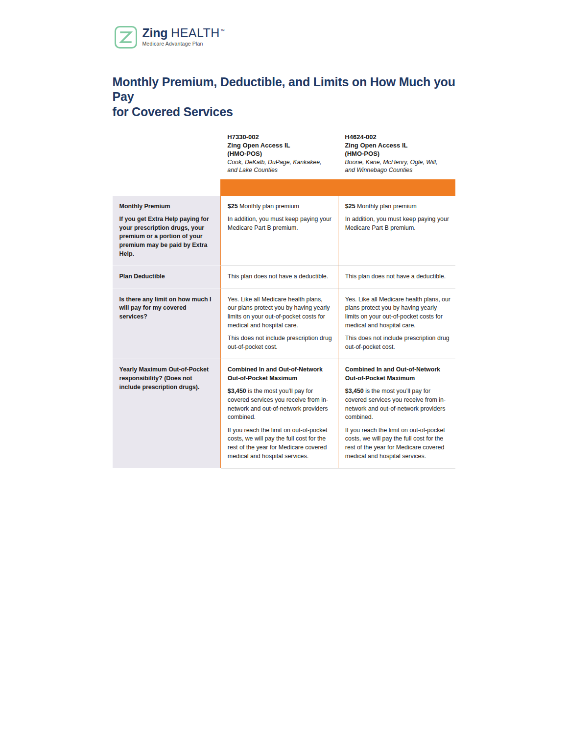Zing HEALTH™
Medicare Advantage Plan
Monthly Premium, Deductible, and Limits on How Much you Pay
for Covered Services
| | H7330-002 Zing Open Access IL (HMO-POS) Cook, DeKalb, DuPage, Kankakee, and Lake Counties | H4624-002 Zing Open Access IL (HMO-POS) Boone, Kane, McHenry, Ogle, Will, and Winnebago Counties |
| --- | --- | --- |
| Monthly Premium If you get Extra Help paying for your prescription drugs, your premium or a portion of your premium may be paid by Extra Help. | $25 Monthly plan premium In addition, you must keep paying your Medicare Part B premium. | $25 Monthly plan premium In addition, you must keep paying your Medicare Part B premium. |
| Plan Deductible | This plan does not have a deductible. | This plan does not have a deductible. |
| Is there any limit on how much I will pay for my covered services? | Yes. Like all Medicare health plans, our plans protect you by having yearly limits on your out-of-pocket costs for medical and hospital care. This does not include prescription drug out-of-pocket cost. | Yes. Like all Medicare health plans, our plans protect you by having yearly limits on your out-of-pocket costs for medical and hospital care. This does not include prescription drug out-of-pocket cost. |
| Yearly Maximum Out-of-Pocket responsibility? (Does not include prescription drugs). | Combined In and Out-of-Network Out-of-Pocket Maximum $3,450 is the most you’ll pay for covered services you receive from in-network and out-of-network providers combined. If you reach the limit on out-of-pocket costs, we will pay the full cost for the rest of the year for Medicare covered medical and hospital services. | Combined In and Out-of-Network Out-of-Pocket Maximum $3,450 is the most you’ll pay for covered services you receive from in-network and out-of-network providers combined. If you reach the limit on out-of-pocket costs, we will pay the full cost for the rest of the year for Medicare covered medical and hospital services. |